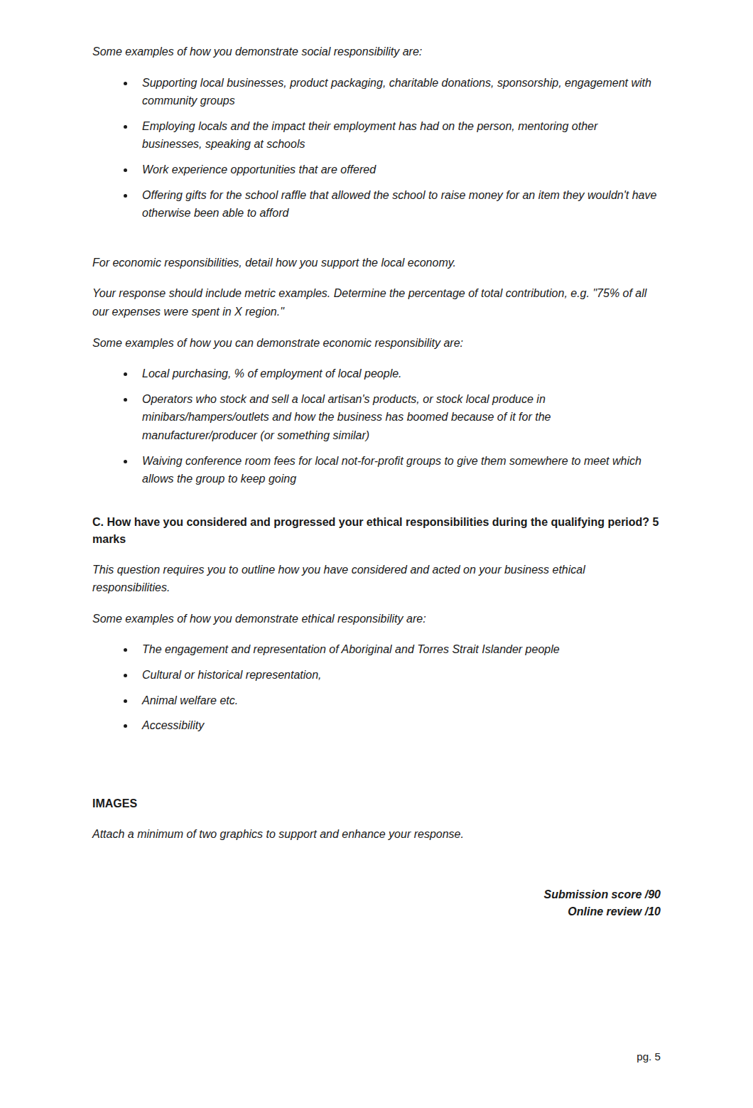Some examples of how you demonstrate social responsibility are:
Supporting local businesses, product packaging, charitable donations, sponsorship, engagement with community groups
Employing locals and the impact their employment has had on the person, mentoring other businesses, speaking at schools
Work experience opportunities that are offered
Offering gifts for the school raffle that allowed the school to raise money for an item they wouldn't have otherwise been able to afford
For economic responsibilities, detail how you support the local economy.
Your response should include metric examples. Determine the percentage of total contribution, e.g. "75% of all our expenses were spent in X region."
Some examples of how you can demonstrate economic responsibility are:
Local purchasing, % of employment of local people.
Operators who stock and sell a local artisan's products, or stock local produce in minibars/hampers/outlets and how the business has boomed because of it for the manufacturer/producer (or something similar)
Waiving conference room fees for local not-for-profit groups to give them somewhere to meet which allows the group to keep going
C. How have you considered and progressed your ethical responsibilities during the qualifying period? 5 marks
This question requires you to outline how you have considered and acted on your business ethical responsibilities.
Some examples of how you demonstrate ethical responsibility are:
The engagement and representation of Aboriginal and Torres Strait Islander people
Cultural or historical representation,
Animal welfare etc.
Accessibility
IMAGES
Attach a minimum of two graphics to support and enhance your response.
Submission score /90
Online review /10
pg. 5